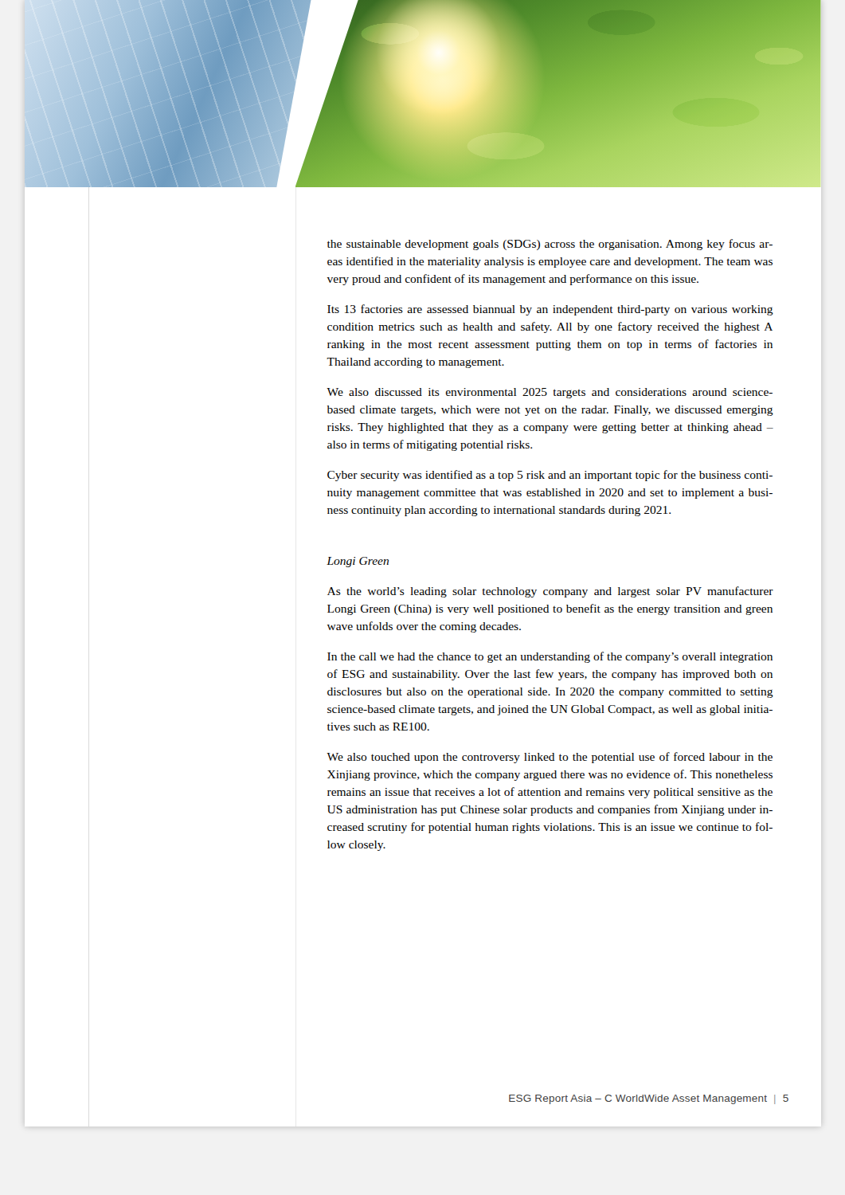the sustainable development goals (SDGs) across the organisation. Among key focus areas identified in the materiality analysis is employee care and development. The team was very proud and confident of its management and performance on this issue.
Its 13 factories are assessed biannual by an independent third-party on various working condition metrics such as health and safety. All by one factory received the highest A ranking in the most recent assessment putting them on top in terms of factories in Thailand according to management.
We also discussed its environmental 2025 targets and considerations around science-based climate targets, which were not yet on the radar. Finally, we discussed emerging risks. They highlighted that they as a company were getting better at thinking ahead – also in terms of mitigating potential risks.
Cyber security was identified as a top 5 risk and an important topic for the business continuity management committee that was established in 2020 and set to implement a business continuity plan according to international standards during 2021.
Longi Green
As the world’s leading solar technology company and largest solar PV manufacturer Longi Green (China) is very well positioned to benefit as the energy transition and green wave unfolds over the coming decades.
In the call we had the chance to get an understanding of the company’s overall integration of ESG and sustainability. Over the last few years, the company has improved both on disclosures but also on the operational side. In 2020 the company committed to setting science-based climate targets, and joined the UN Global Compact, as well as global initiatives such as RE100.
We also touched upon the controversy linked to the potential use of forced labour in the Xinjiang province, which the company argued there was no evidence of. This nonetheless remains an issue that receives a lot of attention and remains very political sensitive as the US administration has put Chinese solar products and companies from Xinjiang under increased scrutiny for potential human rights violations. This is an issue we continue to follow closely.
ESG Report Asia – C WorldWide Asset Management | 5